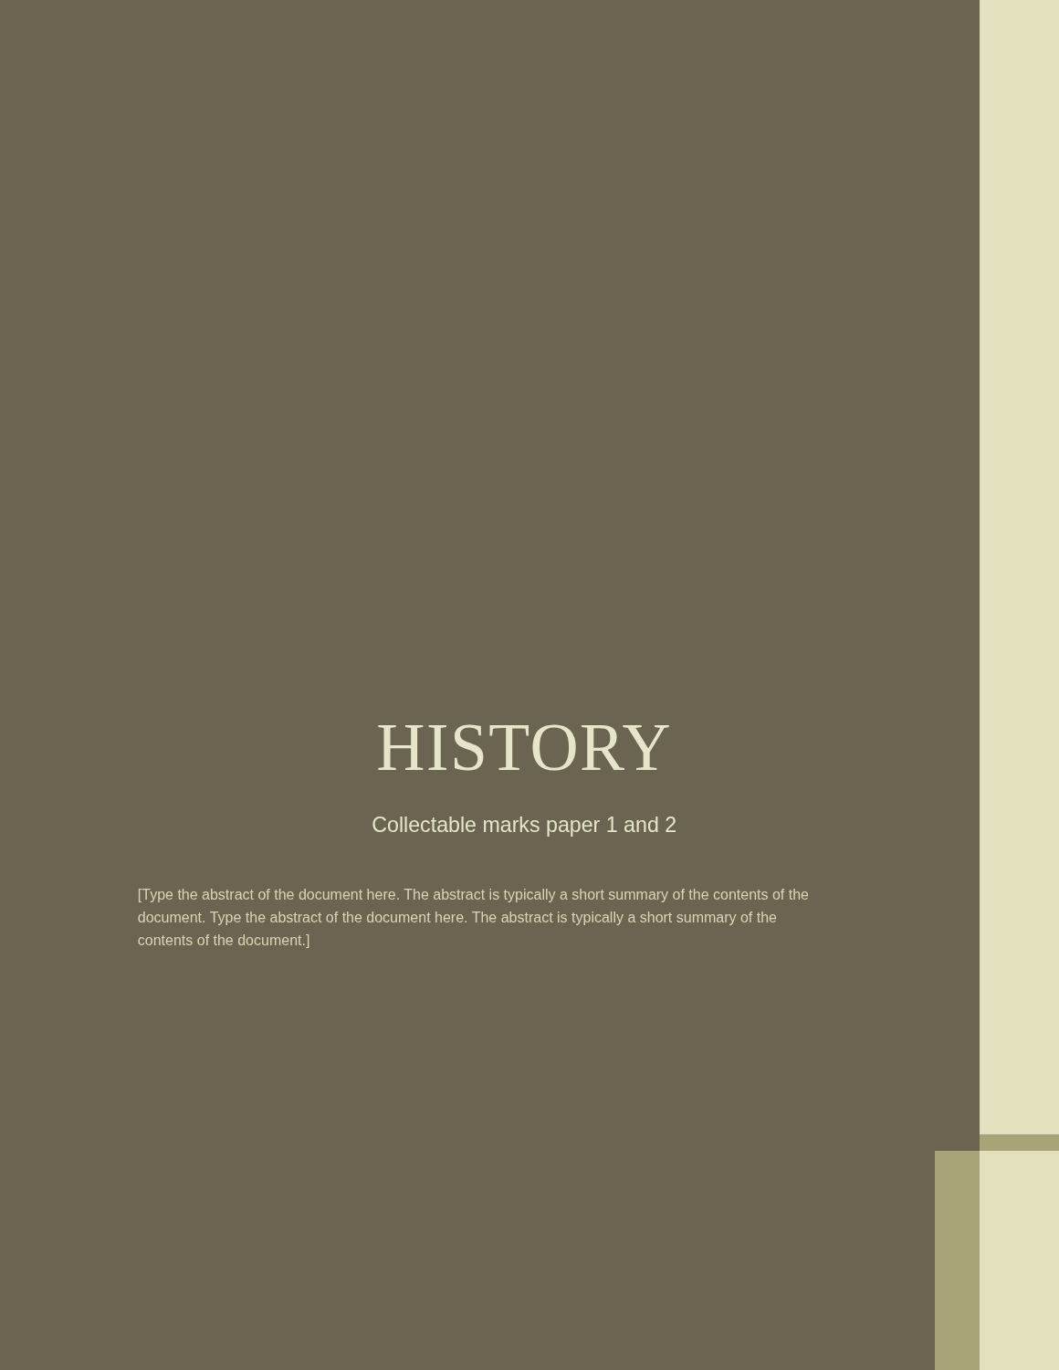HISTORY
Collectable marks paper 1 and 2
[Type the abstract of the document here. The abstract is typically a short summary of the contents of the document. Type the abstract of the document here. The abstract is typically a short summary of the contents of the document.]